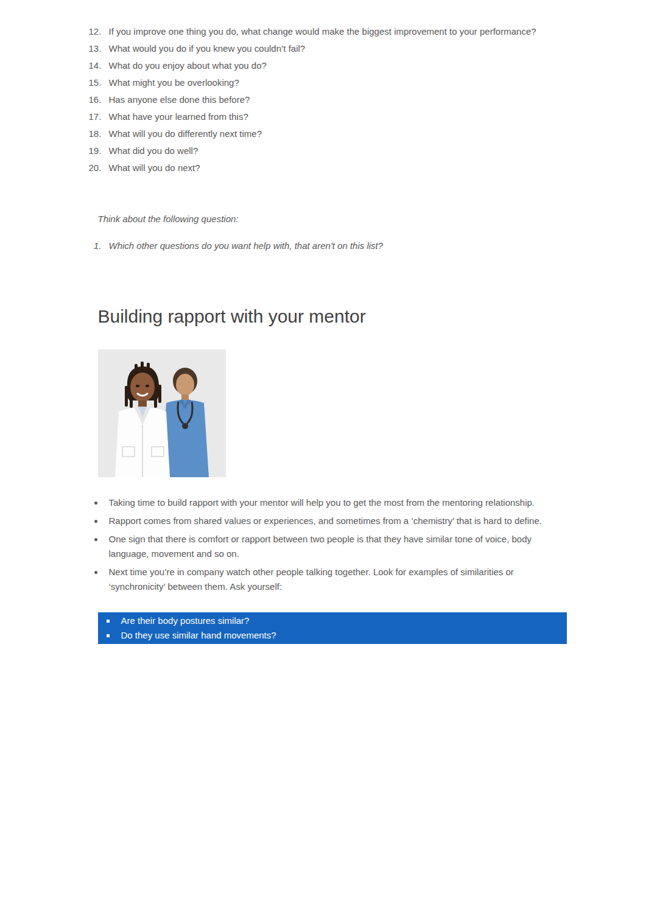If you improve one thing you do, what change would make the biggest improvement to your performance?
What would you do if you knew you couldn’t fail?
What do you enjoy about what you do?
What might you be overlooking?
Has anyone else done this before?
What have your learned from this?
What will you do differently next time?
What did you do well?
What will you do next?
Think about the following question:
Which other questions do you want help with, that aren't on this list?
Building rapport with your mentor
Taking time to build rapport with your mentor will help you to get the most from the mentoring relationship.
Rapport comes from shared values or experiences, and sometimes from a ‘chemistry’ that is hard to define.
One sign that there is comfort or rapport between two people is that they have similar tone of voice, body language, movement and so on.
Next time you’re in company watch other people talking together. Look for examples of similarities or ‘synchronicity’ between them. Ask yourself:
Are their body postures similar?
Do they use similar hand movements?